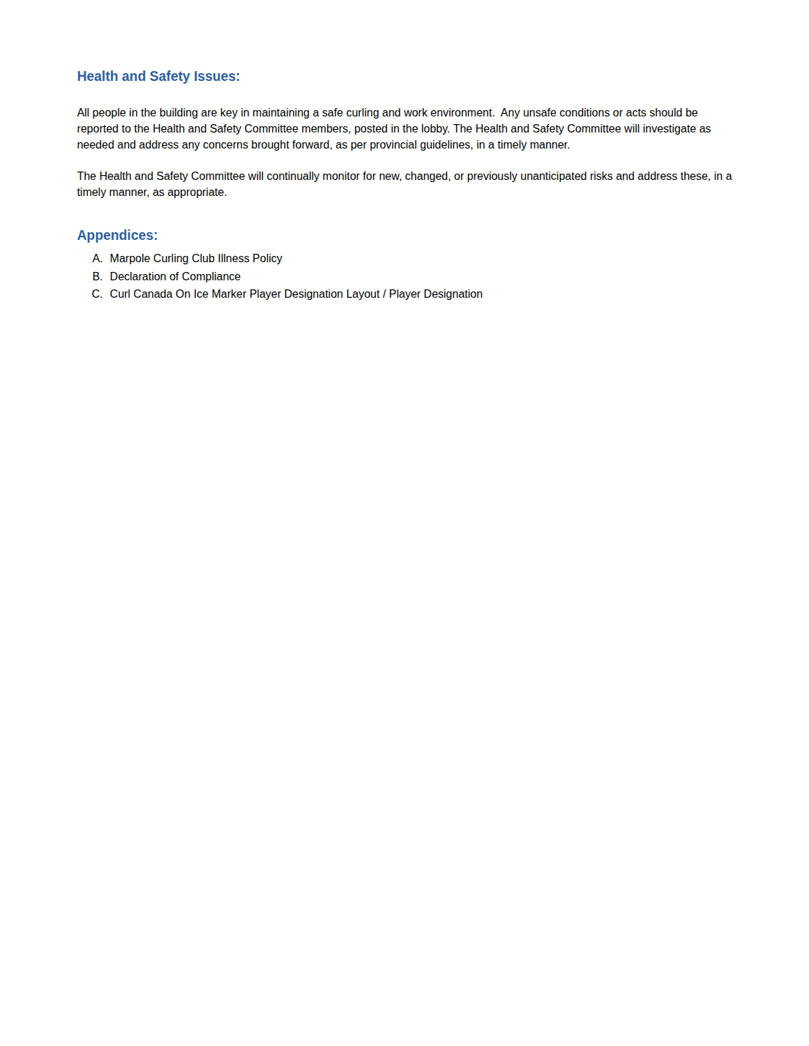Health and Safety Issues:
All people in the building are key in maintaining a safe curling and work environment. Any unsafe conditions or acts should be reported to the Health and Safety Committee members, posted in the lobby. The Health and Safety Committee will investigate as needed and address any concerns brought forward, as per provincial guidelines, in a timely manner.
The Health and Safety Committee will continually monitor for new, changed, or previously unanticipated risks and address these, in a timely manner, as appropriate.
Appendices:
Marpole Curling Club Illness Policy
Declaration of Compliance
Curl Canada On Ice Marker Player Designation Layout / Player Designation